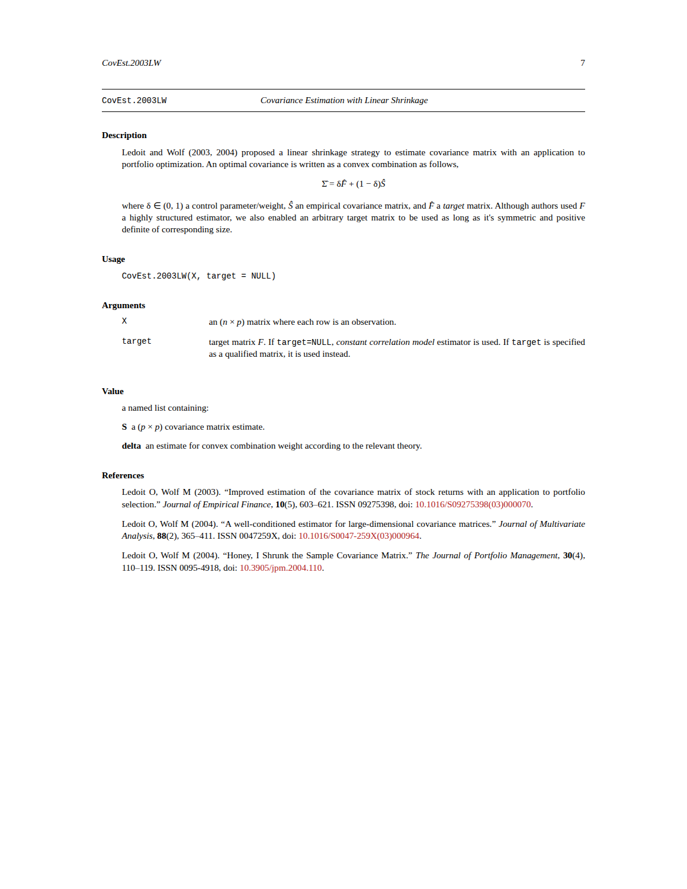CovEst.2003LW 7
CovEst.2003LW
Covariance Estimation with Linear Shrinkage
Description
Ledoit and Wolf (2003, 2004) proposed a linear shrinkage strategy to estimate covariance matrix with an application to portfolio optimization. An optimal covariance is written as a convex combination as follows,
Σ̂ = δF̂ + (1 − δ)Ŝ
where δ ∈ (0, 1) a control parameter/weight, Ŝ an empirical covariance matrix, and F̂ a target matrix. Although authors used F a highly structured estimator, we also enabled an arbitrary target matrix to be used as long as it's symmetric and positive definite of corresponding size.
Usage
CovEst.2003LW(X, target = NULL)
Arguments
| X | an ( n × p ) matrix where each row is an observation. |
| target | target matrix F . If target=NULL , constant correlation model estimator is used. If target is specified as a qualified matrix, it is used instead. |
Value
a named list containing:
S a (p × p) covariance matrix estimate.
delta an estimate for convex combination weight according to the relevant theory.
References
Ledoit O, Wolf M (2003). “Improved estimation of the covariance matrix of stock returns with an application to portfolio selection.” Journal of Empirical Finance, 10(5), 603–621. ISSN 09275398, doi: 10.1016/S09275398(03)000070.
Ledoit O, Wolf M (2004). “A well-conditioned estimator for large-dimensional covariance matrices.” Journal of Multivariate Analysis, 88(2), 365–411. ISSN 0047259X, doi: 10.1016/S0047-259X(03)000964.
Ledoit O, Wolf M (2004). “Honey, I Shrunk the Sample Covariance Matrix.” The Journal of Portfolio Management, 30(4), 110–119. ISSN 0095-4918, doi: 10.3905/jpm.2004.110.